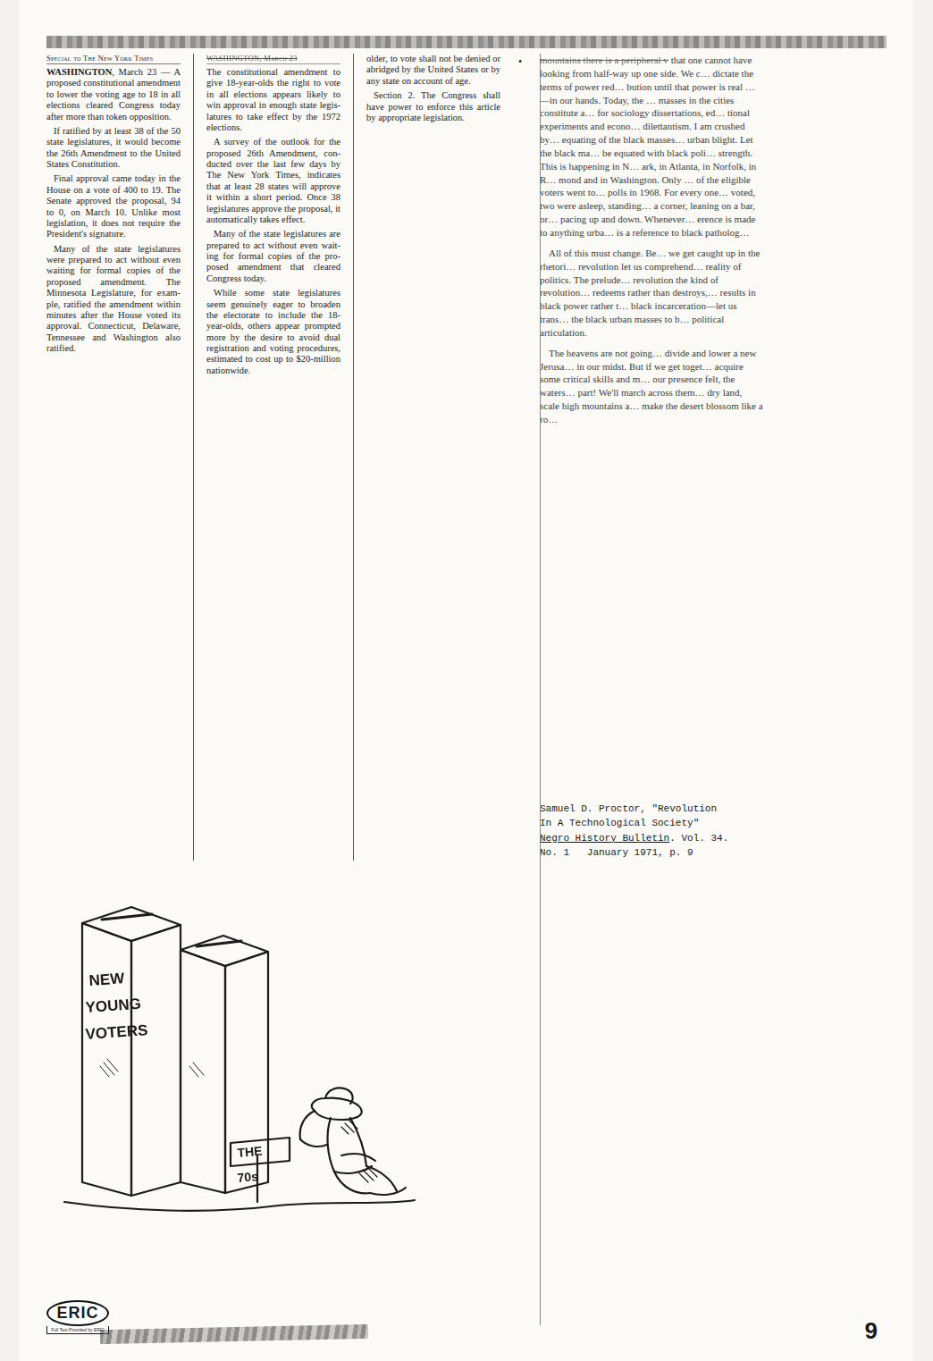Special to The New York Times
WASHINGTON, March 23 — A proposed constitutional amendment to lower the voting age to 18 in all elections cleared Congress today after more than token opposition.
If ratified by at least 38 of the 50 state legislatures, it would become the 26th Amendment to the United States Constitution.
Final approval came today in the House on a vote of 400 to 19. The Senate approved the proposal, 94 to 0, on March 10. Unlike most legislation, it does not require the President's signature.
Many of the state legislatures were prepared to act without even waiting for formal copies of the proposed amendment. The Minnesota Legislature, for example, ratified the amendment within minutes after the House voted its approval. Connecticut, Delaware, Tennessee and Washington also ratified.
WASHINGTON, March 23
The constitutional amendment to give 18-year-olds the right to vote in all elections appears likely to win approval in enough state legislatures to take effect by the 1972 elections.
A survey of the outlook for the proposed 26th Amendment, conducted over the last few days by The New York Times, indicates that at least 28 states will approve it within a short period. Once 38 legislatures approve the proposal, it automatically takes effect.
Many of the state legislatures are prepared to act without even waiting for formal copies of the proposed amendment that cleared Congress today.
While some state legislatures seem genuinely eager to broaden the electorate to include the 18-year-olds, others appear prompted more by the desire to avoid dual registration and voting procedures, estimated to cost up to $20-million nationwide.
older, to vote shall not be denied or abridged by the United States or by any state on account of age.
Section 2. The Congress shall have power to enforce this article by appropriate legislation.
•
mountains there is a peripheral v that one cannot have looking from half-way up one side. We c… dictate the terms of power red… bution until that power is real … —in our hands. Today, the … masses in the cities constitute a… for sociology dissertations, ed… tional experiments and econo… dilettantism. I am crushed by… equating of the black masses… urban blight. Let the black ma… be equated with black poli… strength. This is happening in N… ark, in Atlanta, in Norfolk, in R… mond and in Washington. Only … of the eligible voters went to… polls in 1968. For every one… voted, two were asleep, standing… a corner, leaning on a bar, or… pacing up and down. Whenever… erence is made to anything urba… is a reference to black patholog…
All of this must change. Be… we get caught up in the rhetori… revolution let us comprehend… reality of politics. The prelude… revolution the kind of revolution… redeems rather than destroys,… results in black power rather t… black incarceration—let us trans… the black urban masses to b… political articulation.
The heavens are not going… divide and lower a new Jerusa… in our midst. But if we get toget… acquire some critical skills and m… our presence felt, the waters… part! We'll march across them… dry land, scale high mountains a… make the desert blossom like a ro…
Samuel D. Proctor, "Revolution
In A Technological Society"
Negro History Bulletin. Vol. 34.
No. 1 January 1971, p. 9
NEW YOUNG VOTERS THE 70s
ERIC
Full Text Provided by ERIC
9